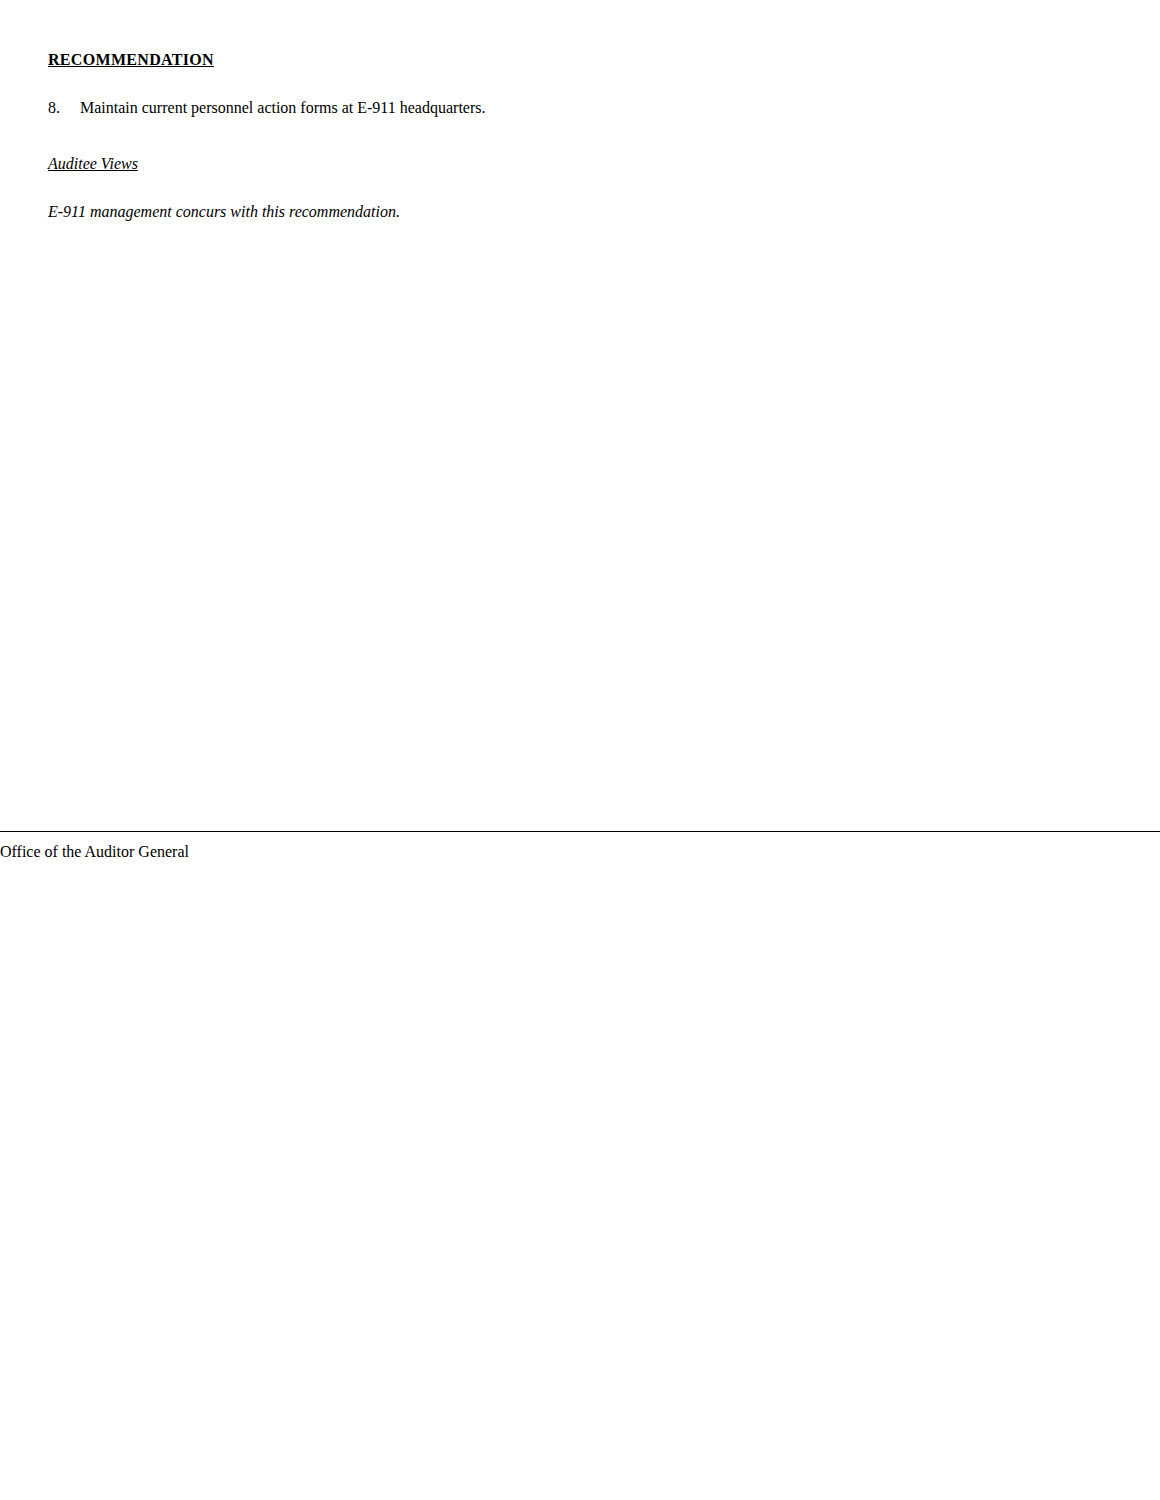RECOMMENDATION
8.
Maintain current personnel action forms at E-911 headquarters.
Auditee Views
E-911 management concurs with this recommendation.
Office of the Auditor General